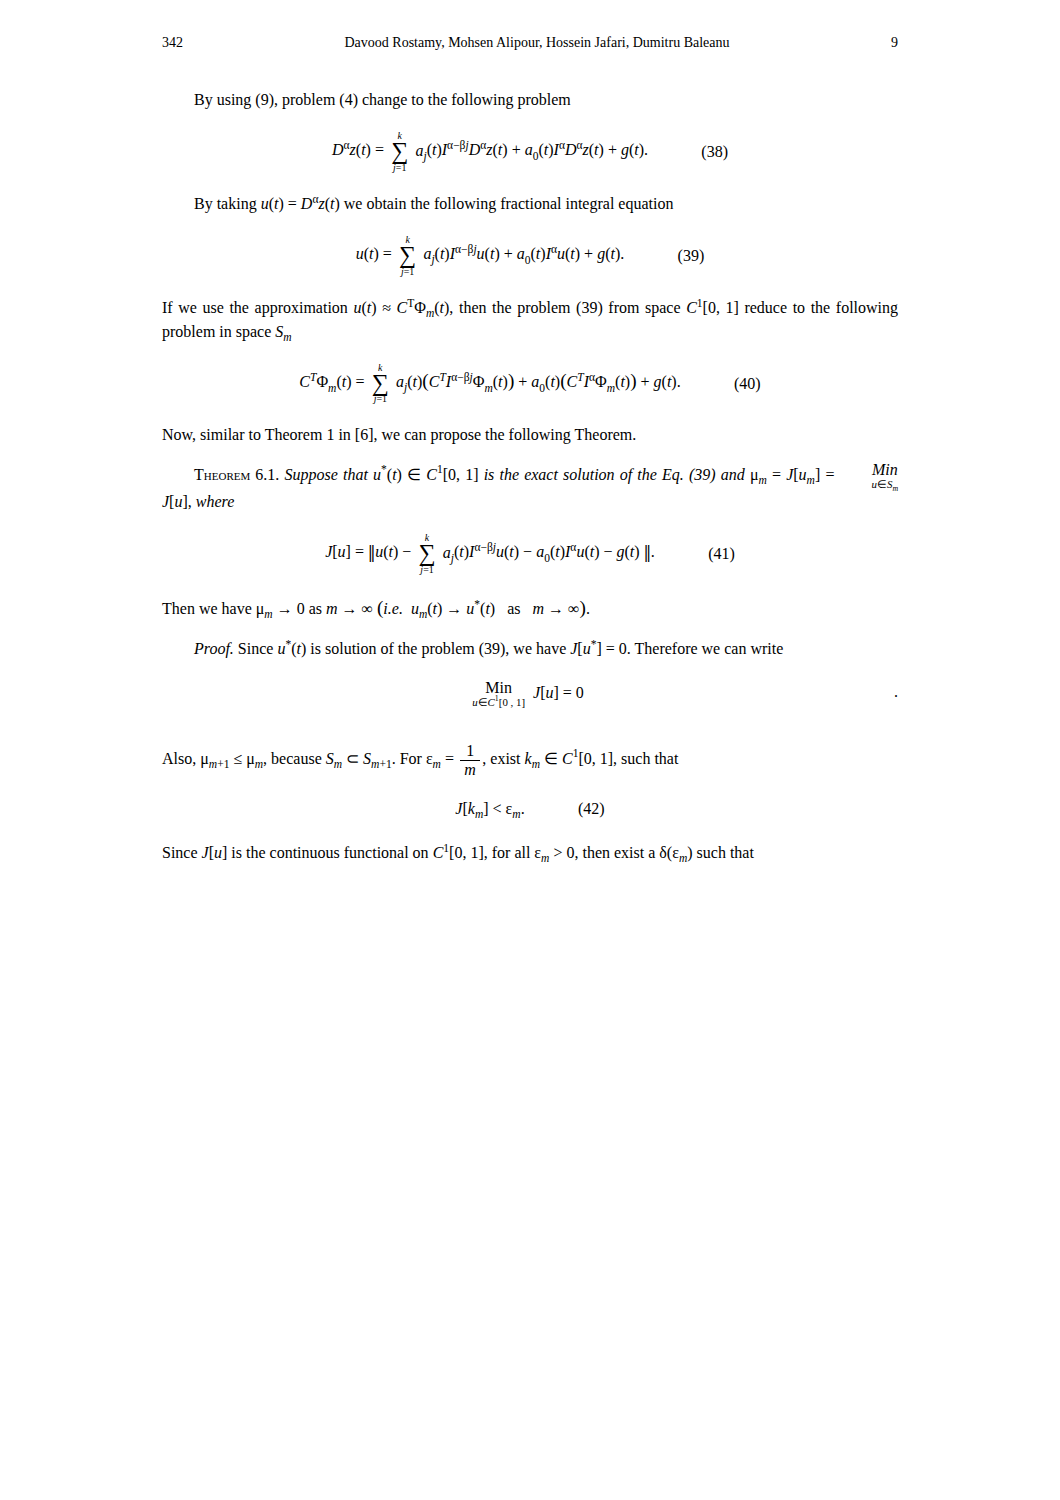342 Davood Rostamy, Mohsen Alipour, Hossein Jafari, Dumitru Baleanu 9
By using (9), problem (4) change to the following problem
Dαz(t) = k∑j=1 aj(t)Iα−βjDαz(t) + a0(t)IαDαz(t) + g(t).
(38)
By taking u(t) = Dαz(t) we obtain the following fractional integral equation
u(t) = k∑j=1 aj(t)Iα−βju(t) + a0(t)Iαu(t) + g(t).
(39)
If we use the approximation u(t) ≈ CTΦm(t), then the problem (39) from space C1[0, 1] reduce to the following problem in space Sm
CTΦm(t) = k∑j=1 aj(t)(CTIα−βjΦm(t)) + a0(t)(CTIαΦm(t)) + g(t).
(40)
Now, similar to Theorem 1 in [6], we can propose the following Theorem.
Theorem 6.1. Suppose that u*(t) ∈ C1[0, 1] is the exact solution of the Eq. (39) and μm = J[um] = Min u∈Sm J[u], where
J[u] = ‖u(t) − k∑j=1 aj(t)Iα−βju(t) − a0(t)Iαu(t) − g(t) ‖.
(41)
Then we have μm → 0 as m → ∞ (i.e. um(t) → u*(t) as m → ∞).
Proof. Since u*(t) is solution of the problem (39), we have J[u*] = 0. Therefore we can write
Min u∈C1[0 , 1] J[u] = 0 .
Also, μm+1 ≤ μm, because Sm ⊂ Sm+1. For εm = 1 m, exist km ∈ C1[0, 1], such that
J[km] < εm.
(42)
Since J[u] is the continuous functional on C1[0, 1], for all εm > 0, then exist a δ(εm) such that